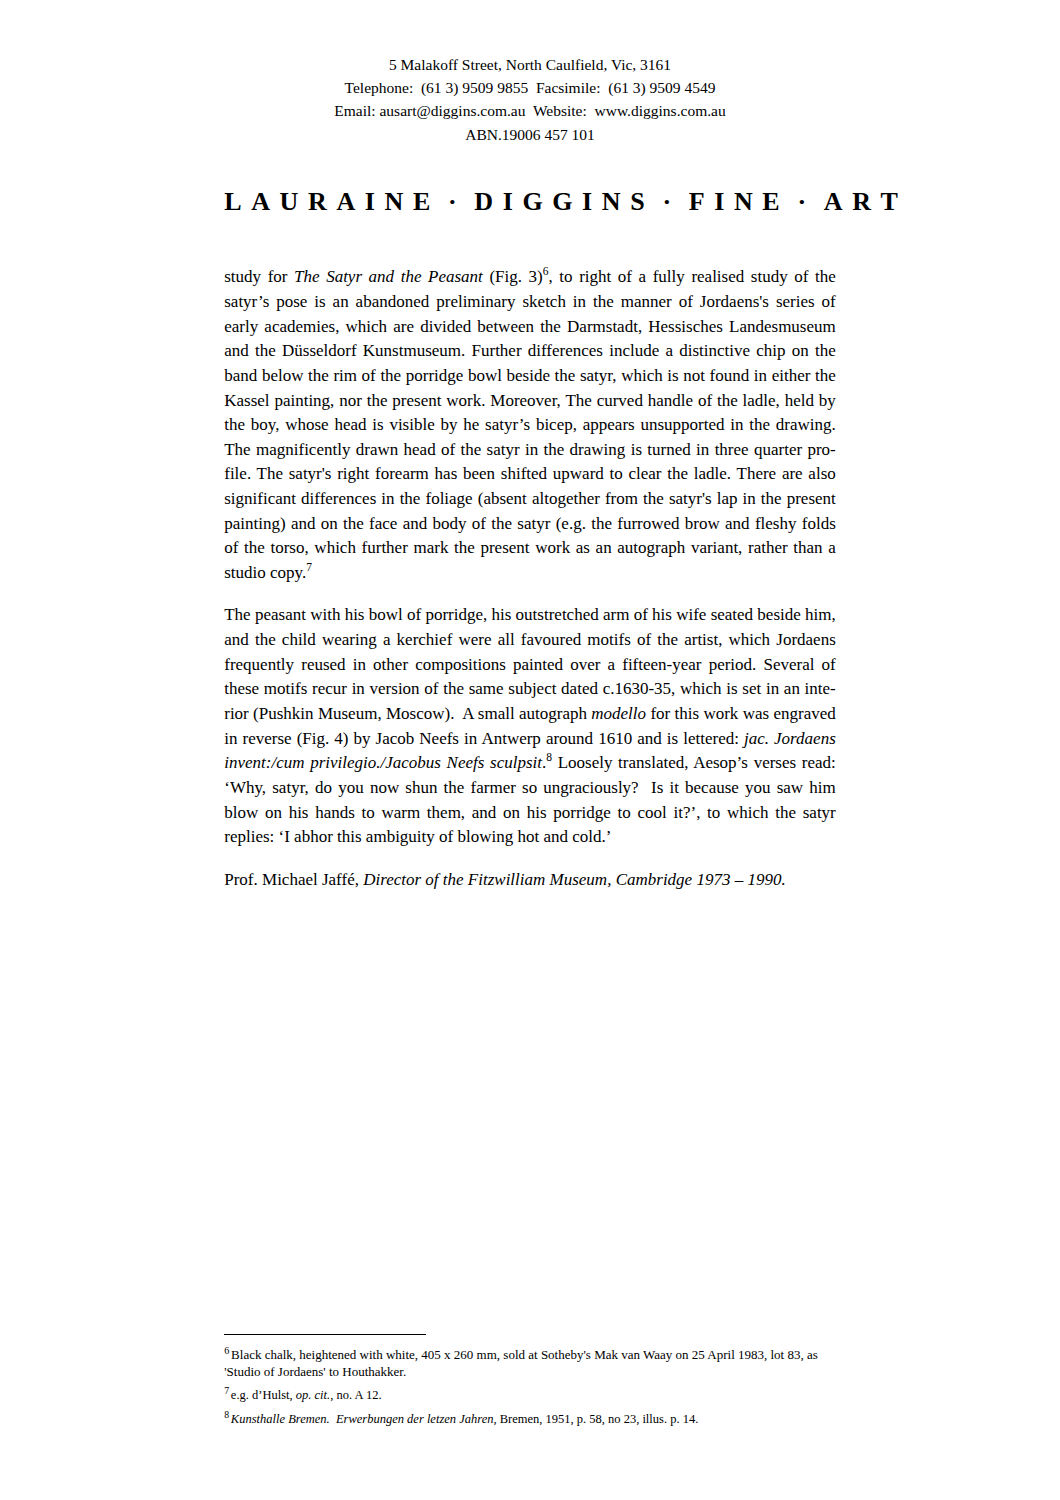5 Malakoff Street, North Caulfield, Vic, 3161
Telephone: (61 3) 9509 9855 Facsimile: (61 3) 9509 4549
Email: ausart@diggins.com.au Website: www.diggins.com.au
ABN.19006 457 101
L A U R A I N E · D I G G I N S · F I N E · A R T
study for The Satyr and the Peasant (Fig. 3)6, to right of a fully realised study of the satyr’s pose is an abandoned preliminary sketch in the manner of Jordaens's series of early academies, which are divided between the Darmstadt, Hessisches Landesmuseum and the Düsseldorf Kunstmuseum. Further differences include a distinctive chip on the band below the rim of the porridge bowl beside the satyr, which is not found in either the Kassel painting, nor the present work. Moreover, The curved handle of the ladle, held by the boy, whose head is visible by he satyr’s bicep, appears unsupported in the drawing. The magnificently drawn head of the satyr in the drawing is turned in three quarter profile. The satyr's right forearm has been shifted upward to clear the ladle. There are also significant differences in the foliage (absent altogether from the satyr's lap in the present painting) and on the face and body of the satyr (e.g. the furrowed brow and fleshy folds of the torso, which further mark the present work as an autograph variant, rather than a studio copy.7
The peasant with his bowl of porridge, his outstretched arm of his wife seated beside him, and the child wearing a kerchief were all favoured motifs of the artist, which Jordaens frequently reused in other compositions painted over a fifteen-year period. Several of these motifs recur in version of the same subject dated c.1630-35, which is set in an interior (Pushkin Museum, Moscow). A small autograph modello for this work was engraved in reverse (Fig. 4) by Jacob Neefs in Antwerp around 1610 and is lettered: jac. Jordaens invent:/cum privilegio./Jacobus Neefs sculpsit.8 Loosely translated, Aesop’s verses read: ‘Why, satyr, do you now shun the farmer so ungraciously? Is it because you saw him blow on his hands to warm them, and on his porridge to cool it?’, to which the satyr replies: ‘I abhor this ambiguity of blowing hot and cold.’
Prof. Michael Jaffé, Director of the Fitzwilliam Museum, Cambridge 1973 – 1990.
6 Black chalk, heightened with white, 405 x 260 mm, sold at Sotheby's Mak van Waay on 25 April 1983, lot 83, as 'Studio of Jordaens' to Houthakker.
7e.g. d’Hulst, op. cit., no. A 12.
8 Kunsthalle Bremen. Erwerbungen der letzen Jahren, Bremen, 1951, p. 58, no 23, illus. p. 14.